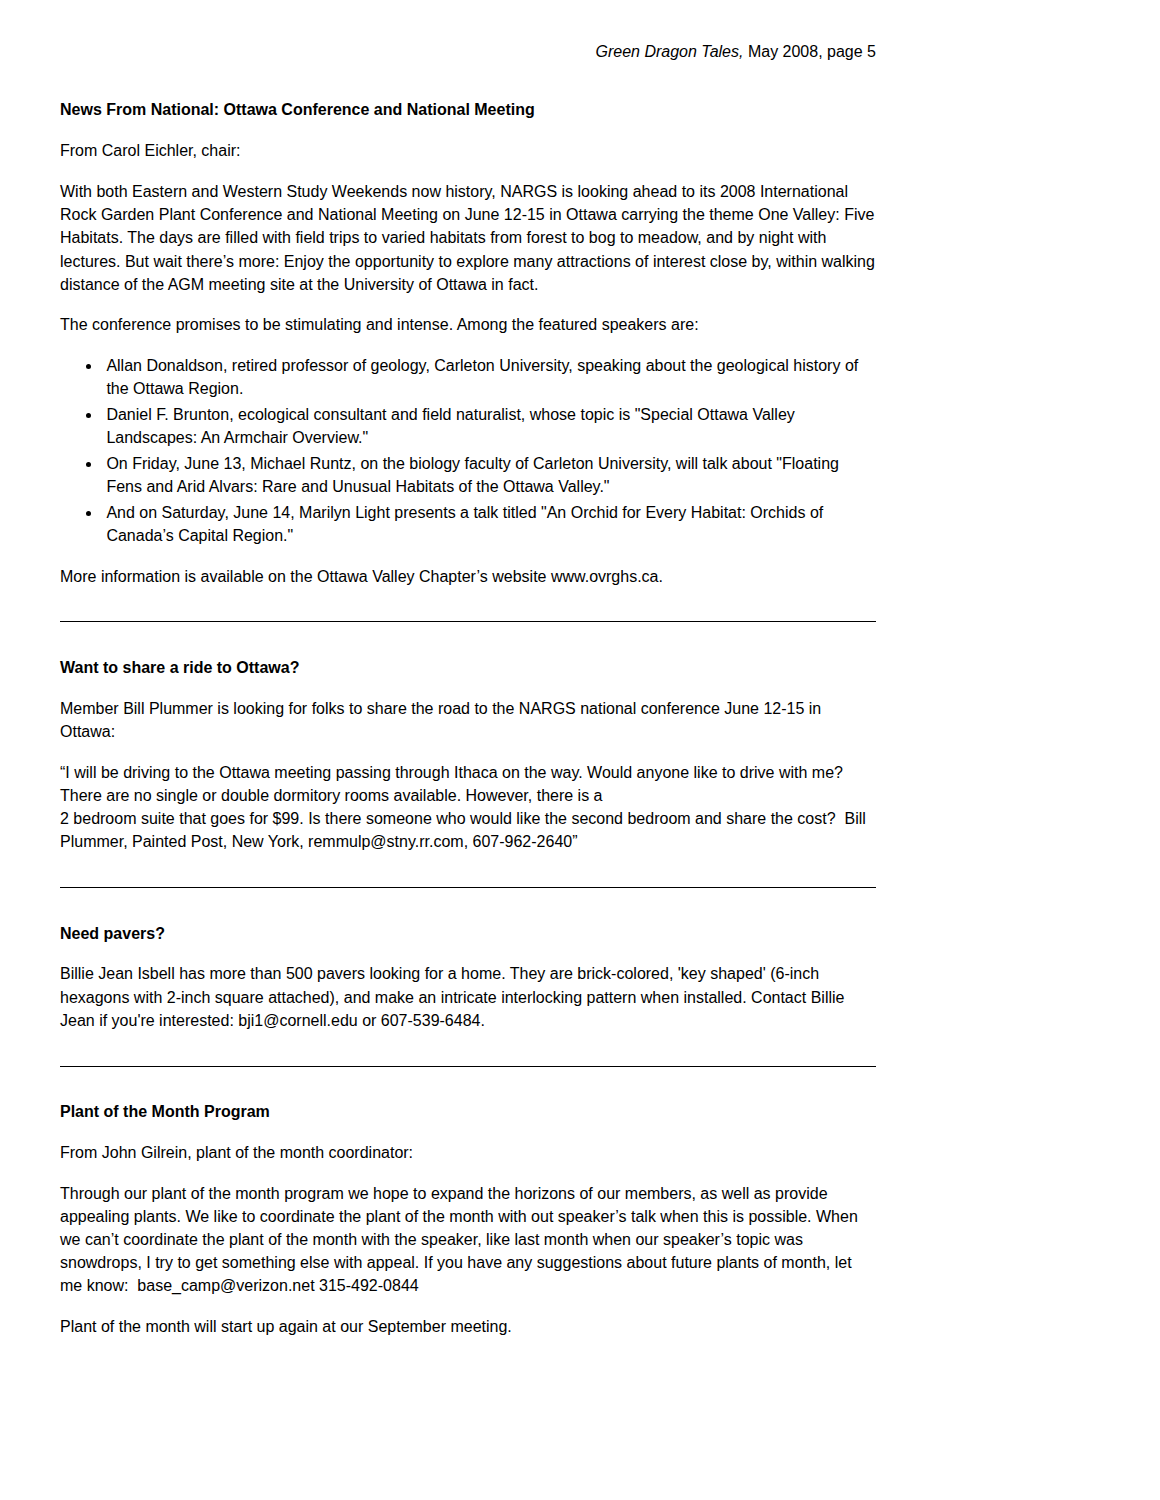Green Dragon Tales, May 2008, page 5
News From National: Ottawa Conference and National Meeting
From Carol Eichler, chair:
With both Eastern and Western Study Weekends now history, NARGS is looking ahead to its 2008 International Rock Garden Plant Conference and National Meeting on June 12-15 in Ottawa carrying the theme One Valley: Five Habitats. The days are filled with field trips to varied habitats from forest to bog to meadow, and by night with lectures. But wait there’s more: Enjoy the opportunity to explore many attractions of interest close by, within walking distance of the AGM meeting site at the University of Ottawa in fact.
The conference promises to be stimulating and intense. Among the featured speakers are:
Allan Donaldson, retired professor of geology, Carleton University, speaking about the geological history of the Ottawa Region.
Daniel F. Brunton, ecological consultant and field naturalist, whose topic is "Special Ottawa Valley Landscapes: An Armchair Overview."
On Friday, June 13, Michael Runtz, on the biology faculty of Carleton University, will talk about "Floating Fens and Arid Alvars: Rare and Unusual Habitats of the Ottawa Valley."
And on Saturday, June 14, Marilyn Light presents a talk titled "An Orchid for Every Habitat: Orchids of Canada’s Capital Region."
More information is available on the Ottawa Valley Chapter’s website www.ovrghs.ca.
Want to share a ride to Ottawa?
Member Bill Plummer is looking for folks to share the road to the NARGS national conference June 12-15 in Ottawa:
“I will be driving to the Ottawa meeting passing through Ithaca on the way. Would anyone like to drive with me? There are no single or double dormitory rooms available. However, there is a
2 bedroom suite that goes for $99. Is there someone who would like the second bedroom and share the cost? Bill Plummer, Painted Post, New York, remmulp@stny.rr.com, 607-962-2640”
Need pavers?
Billie Jean Isbell has more than 500 pavers looking for a home. They are brick-colored, 'key shaped' (6-inch hexagons with 2-inch square attached), and make an intricate interlocking pattern when installed. Contact Billie Jean if you're interested: bji1@cornell.edu or 607-539-6484.
Plant of the Month Program
From John Gilrein, plant of the month coordinator:
Through our plant of the month program we hope to expand the horizons of our members, as well as provide appealing plants. We like to coordinate the plant of the month with out speaker’s talk when this is possible. When we can’t coordinate the plant of the month with the speaker, like last month when our speaker’s topic was snowdrops, I try to get something else with appeal. If you have any suggestions about future plants of month, let me know: base_camp@verizon.net 315-492-0844
Plant of the month will start up again at our September meeting.